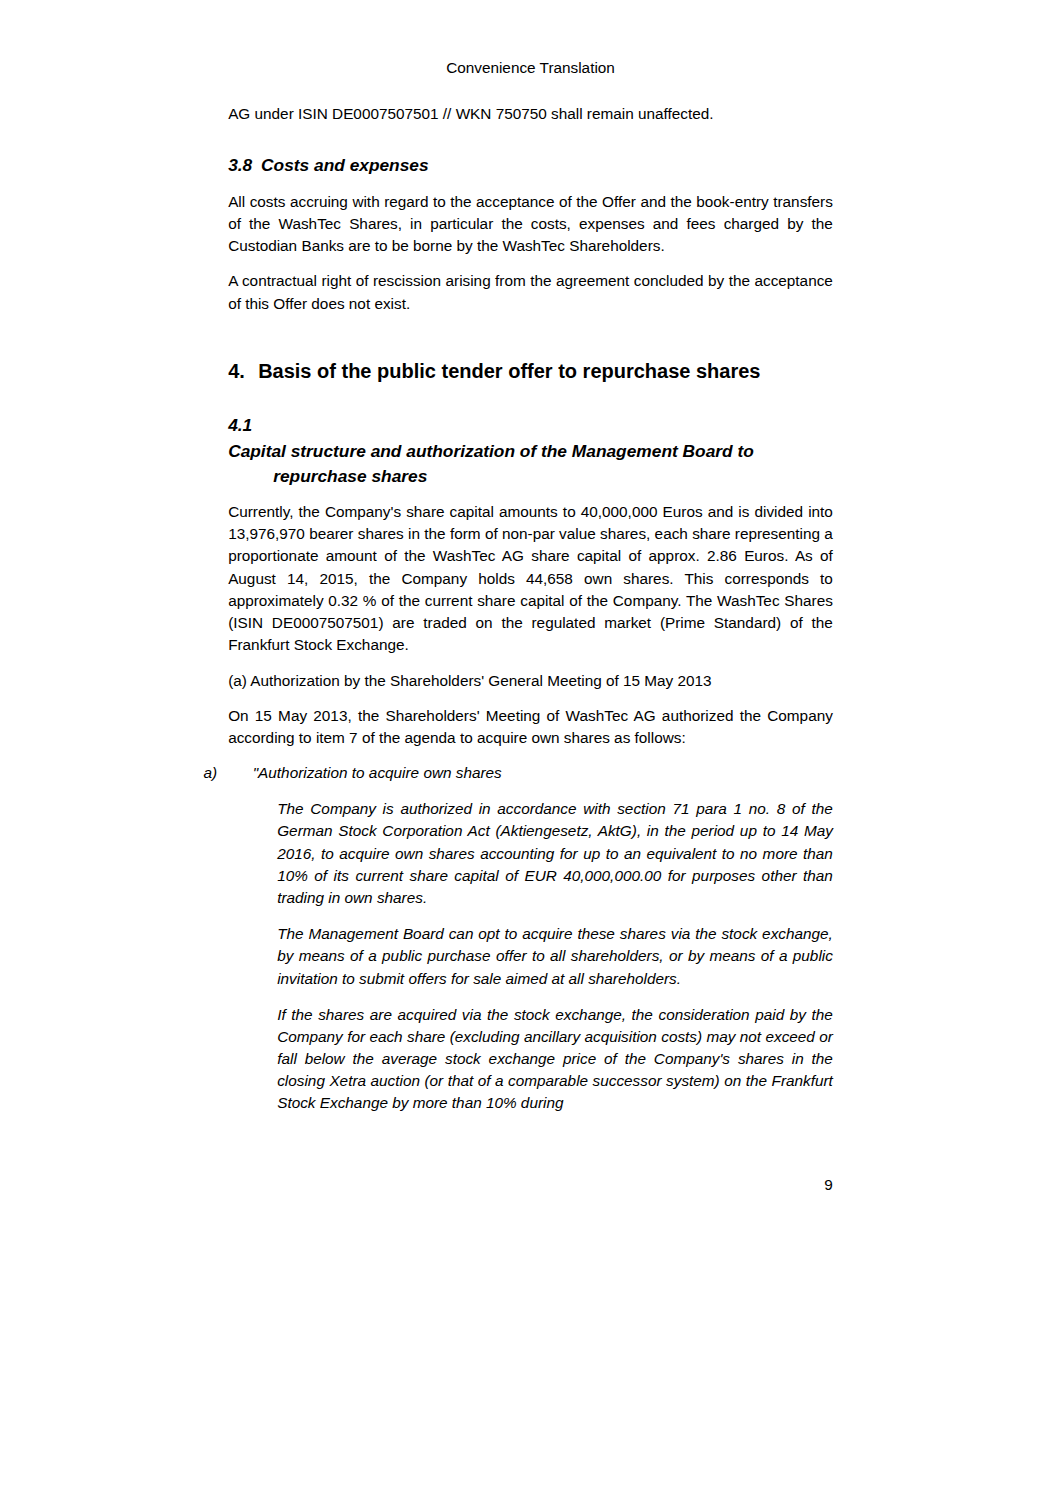Convenience Translation
AG under ISIN DE0007507501 // WKN 750750 shall remain unaffected.
3.8 Costs and expenses
All costs accruing with regard to the acceptance of the Offer and the book-entry transfers of the WashTec Shares, in particular the costs, expenses and fees charged by the Custodian Banks are to be borne by the WashTec Shareholders.
A contractual right of rescission arising from the agreement concluded by the acceptance of this Offer does not exist.
4. Basis of the public tender offer to repurchase shares
4.1 Capital structure and authorization of the Management Board to repurchase shares
Currently, the Company's share capital amounts to 40,000,000 Euros and is divided into 13,976,970 bearer shares in the form of non-par value shares, each share representing a proportionate amount of the WashTec AG share capital of approx. 2.86 Euros. As of August 14, 2015, the Company holds 44,658 own shares. This corresponds to approximately 0.32 % of the current share capital of the Company. The WashTec Shares (ISIN DE0007507501) are traded on the regulated market (Prime Standard) of the Frankfurt Stock Exchange.
(a) Authorization by the Shareholders' General Meeting of 15 May 2013
On 15 May 2013, the Shareholders' Meeting of WashTec AG authorized the Company according to item 7 of the agenda to acquire own shares as follows:
a)"Authorization to acquire own shares
The Company is authorized in accordance with section 71 para 1 no. 8 of the German Stock Corporation Act (Aktiengesetz, AktG), in the period up to 14 May 2016, to acquire own shares accounting for up to an equivalent to no more than 10% of its current share capital of EUR 40,000,000.00 for purposes other than trading in own shares.
The Management Board can opt to acquire these shares via the stock exchange, by means of a public purchase offer to all shareholders, or by means of a public invitation to submit offers for sale aimed at all shareholders.
If the shares are acquired via the stock exchange, the consideration paid by the Company for each share (excluding ancillary acquisition costs) may not exceed or fall below the average stock exchange price of the Company's shares in the closing Xetra auction (or that of a comparable successor system) on the Frankfurt Stock Exchange by more than 10% during
9